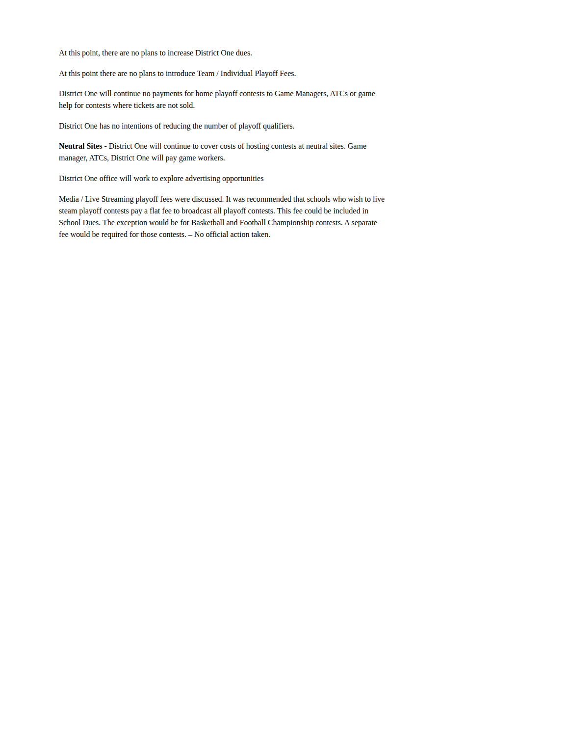At this point, there are no plans to increase District One dues.
At this point there are no plans to introduce Team / Individual Playoff Fees.
District One will continue no payments for home playoff contests to Game Managers, ATCs or game help for contests where tickets are not sold.
District One has no intentions of reducing the number of playoff qualifiers.
Neutral Sites - District One will continue to cover costs of hosting contests at neutral sites. Game manager, ATCs, District One will pay game workers.
District One office will work to explore advertising opportunities
Media / Live Streaming playoff fees were discussed. It was recommended that schools who wish to live steam playoff contests pay a flat fee to broadcast all playoff contests. This fee could be included in School Dues. The exception would be for Basketball and Football Championship contests. A separate fee would be required for those contests. – No official action taken.